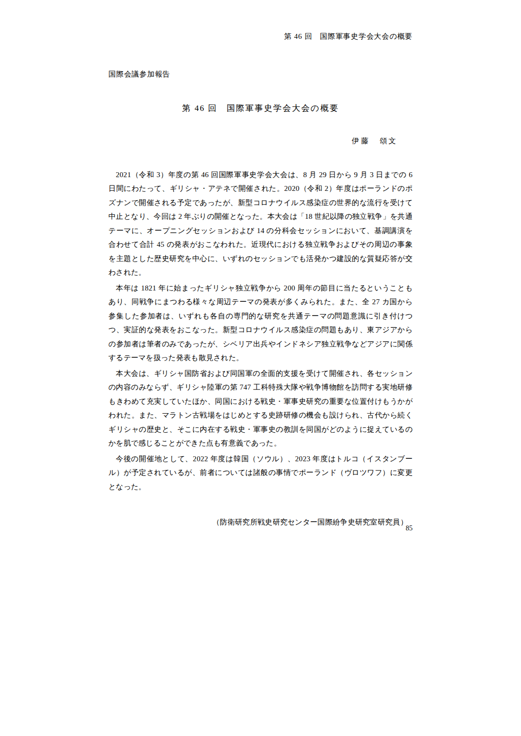第 46 回　国際軍事史学会大会の概要
国際会議参加報告
第 46 回　国際軍事史学会大会の概要
伊藤　頌文
2021（令和 3）年度の第 46 回国際軍事史学会大会は、8 月 29 日から 9 月 3 日までの 6 日間にわたって、ギリシャ・アテネで開催された。2020（令和 2）年度はポーランドのポズナンで開催される予定であったが、新型コロナウイルス感染症の世界的な流行を受けて中止となり、今回は 2 年ぶりの開催となった。本大会は「18 世紀以降の独立戦争」を共通テーマに、オープニングセッションおよび 14 の分科会セッションにおいて、基調講演を合わせて合計 45 の発表がおこなわれた。近現代における独立戦争およびその周辺の事象を主題とした歴史研究を中心に、いずれのセッションでも活発かつ建設的な質疑応答が交わされた。
本年は 1821 年に始まったギリシャ独立戦争から 200 周年の節目に当たるということもあり、同戦争にまつわる様々な周辺テーマの発表が多くみられた。また、全 27 カ国から参集した参加者は、いずれも各自の専門的な研究を共通テーマの問題意識に引き付けつつ、実証的な発表をおこなった。新型コロナウイルス感染症の問題もあり、東アジアからの参加者は筆者のみであったが、シベリア出兵やインドネシア独立戦争などアジアに関係するテーマを扱った発表も散見された。
本大会は、ギリシャ国防省および同国軍の全面的支援を受けて開催され、各セッションの内容のみならず、ギリシャ陸軍の第 747 工科特殊大隊や戦争博物館を訪問する実地研修もきわめて充実していたほか、同国における戦史・軍事史研究の重要な位置付けもうかがわれた。また、マラトン古戦場をはじめとする史跡研修の機会も設けられ、古代から続くギリシャの歴史と、そこに内在する戦史・軍事史の教訓を同国がどのように捉えているのかを肌で感じることができた点も有意義であった。
今後の開催地として、2022 年度は韓国（ソウル）、2023 年度はトルコ（イスタンブール）が予定されているが、前者については諸般の事情でポーランド（ヴロツワフ）に変更となった。
（防衛研究所戦史研究センター国際紛争史研究室研究員）
85